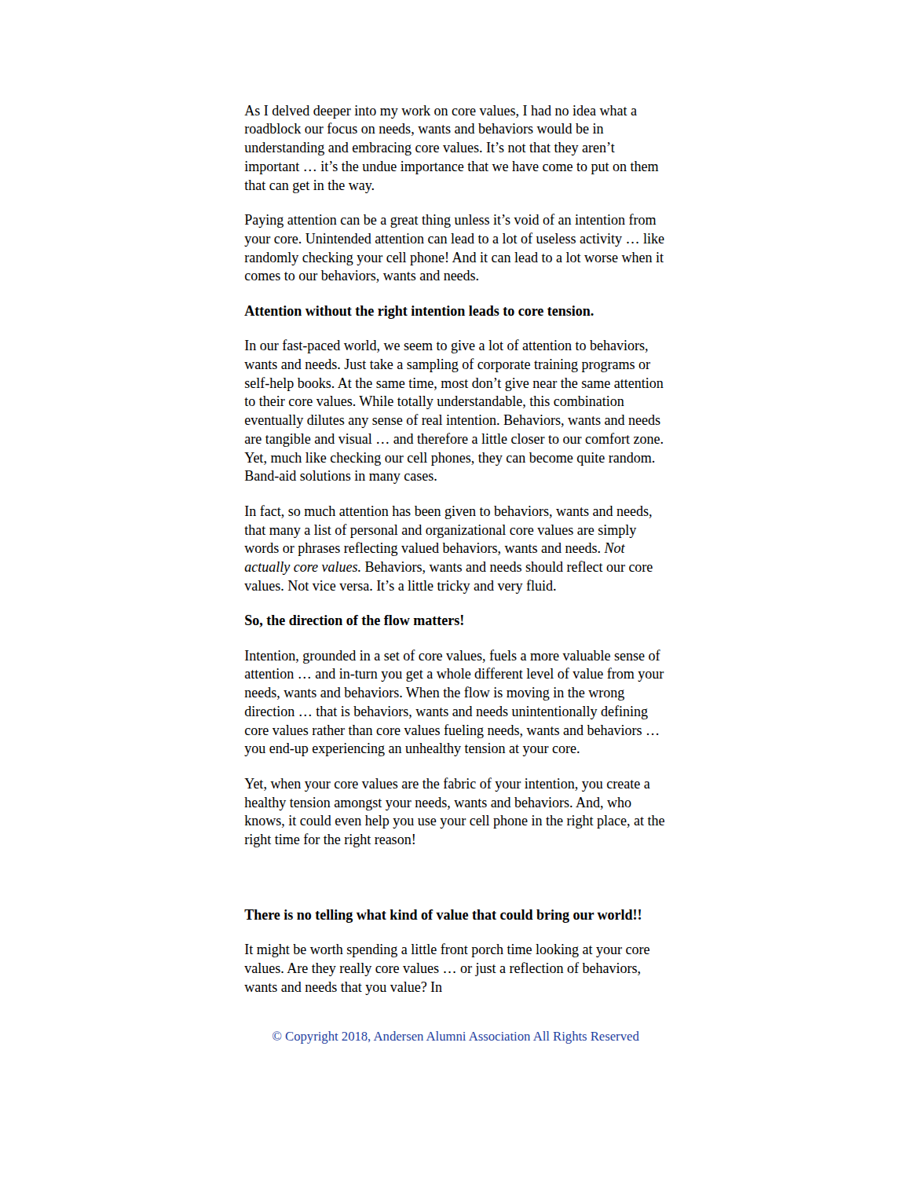As I delved deeper into my work on core values, I had no idea what a roadblock our focus on needs, wants and behaviors would be in understanding and embracing core values. It’s not that they aren’t important … it’s the undue importance that we have come to put on them that can get in the way.
Paying attention can be a great thing unless it’s void of an intention from your core. Unintended attention can lead to a lot of useless activity … like randomly checking your cell phone! And it can lead to a lot worse when it comes to our behaviors, wants and needs.
Attention without the right intention leads to core tension.
In our fast-paced world, we seem to give a lot of attention to behaviors, wants and needs. Just take a sampling of corporate training programs or self-help books. At the same time, most don’t give near the same attention to their core values. While totally understandable, this combination eventually dilutes any sense of real intention. Behaviors, wants and needs are tangible and visual … and therefore a little closer to our comfort zone. Yet, much like checking our cell phones, they can become quite random. Band-aid solutions in many cases.
In fact, so much attention has been given to behaviors, wants and needs, that many a list of personal and organizational core values are simply words or phrases reflecting valued behaviors, wants and needs. Not actually core values. Behaviors, wants and needs should reflect our core values. Not vice versa. It’s a little tricky and very fluid.
So, the direction of the flow matters!
Intention, grounded in a set of core values, fuels a more valuable sense of attention … and in-turn you get a whole different level of value from your needs, wants and behaviors. When the flow is moving in the wrong direction … that is behaviors, wants and needs unintentionally defining core values rather than core values fueling needs, wants and behaviors … you end-up experiencing an unhealthy tension at your core.
Yet, when your core values are the fabric of your intention, you create a healthy tension amongst your needs, wants and behaviors. And, who knows, it could even help you use your cell phone in the right place, at the right time for the right reason!
There is no telling what kind of value that could bring our world!!
It might be worth spending a little front porch time looking at your core values. Are they really core values … or just a reflection of behaviors, wants and needs that you value? In
© Copyright 2018, Andersen Alumni Association All Rights Reserved